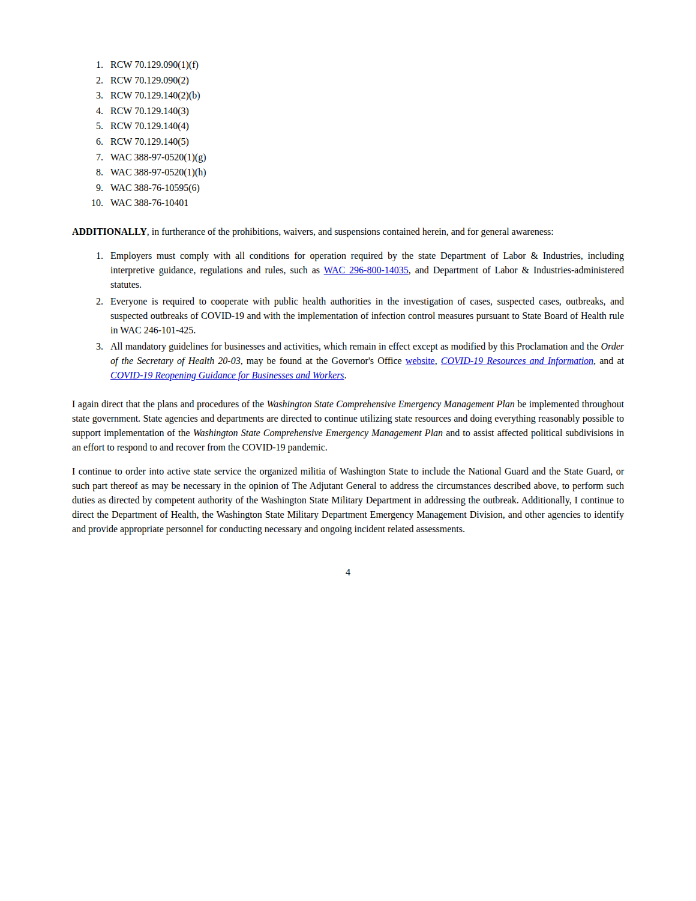RCW 70.129.090(1)(f)
RCW 70.129.090(2)
RCW 70.129.140(2)(b)
RCW 70.129.140(3)
RCW 70.129.140(4)
RCW 70.129.140(5)
WAC 388-97-0520(1)(g)
WAC 388-97-0520(1)(h)
WAC 388-76-10595(6)
WAC 388-76-10401
ADDITIONALLY, in furtherance of the prohibitions, waivers, and suspensions contained herein, and for general awareness:
Employers must comply with all conditions for operation required by the state Department of Labor & Industries, including interpretive guidance, regulations and rules, such as WAC 296-800-14035, and Department of Labor & Industries-administered statutes.
Everyone is required to cooperate with public health authorities in the investigation of cases, suspected cases, outbreaks, and suspected outbreaks of COVID-19 and with the implementation of infection control measures pursuant to State Board of Health rule in WAC 246-101-425.
All mandatory guidelines for businesses and activities, which remain in effect except as modified by this Proclamation and the Order of the Secretary of Health 20-03, may be found at the Governor's Office website, COVID-19 Resources and Information, and at COVID-19 Reopening Guidance for Businesses and Workers.
I again direct that the plans and procedures of the Washington State Comprehensive Emergency Management Plan be implemented throughout state government. State agencies and departments are directed to continue utilizing state resources and doing everything reasonably possible to support implementation of the Washington State Comprehensive Emergency Management Plan and to assist affected political subdivisions in an effort to respond to and recover from the COVID-19 pandemic.
I continue to order into active state service the organized militia of Washington State to include the National Guard and the State Guard, or such part thereof as may be necessary in the opinion of The Adjutant General to address the circumstances described above, to perform such duties as directed by competent authority of the Washington State Military Department in addressing the outbreak. Additionally, I continue to direct the Department of Health, the Washington State Military Department Emergency Management Division, and other agencies to identify and provide appropriate personnel for conducting necessary and ongoing incident related assessments.
4